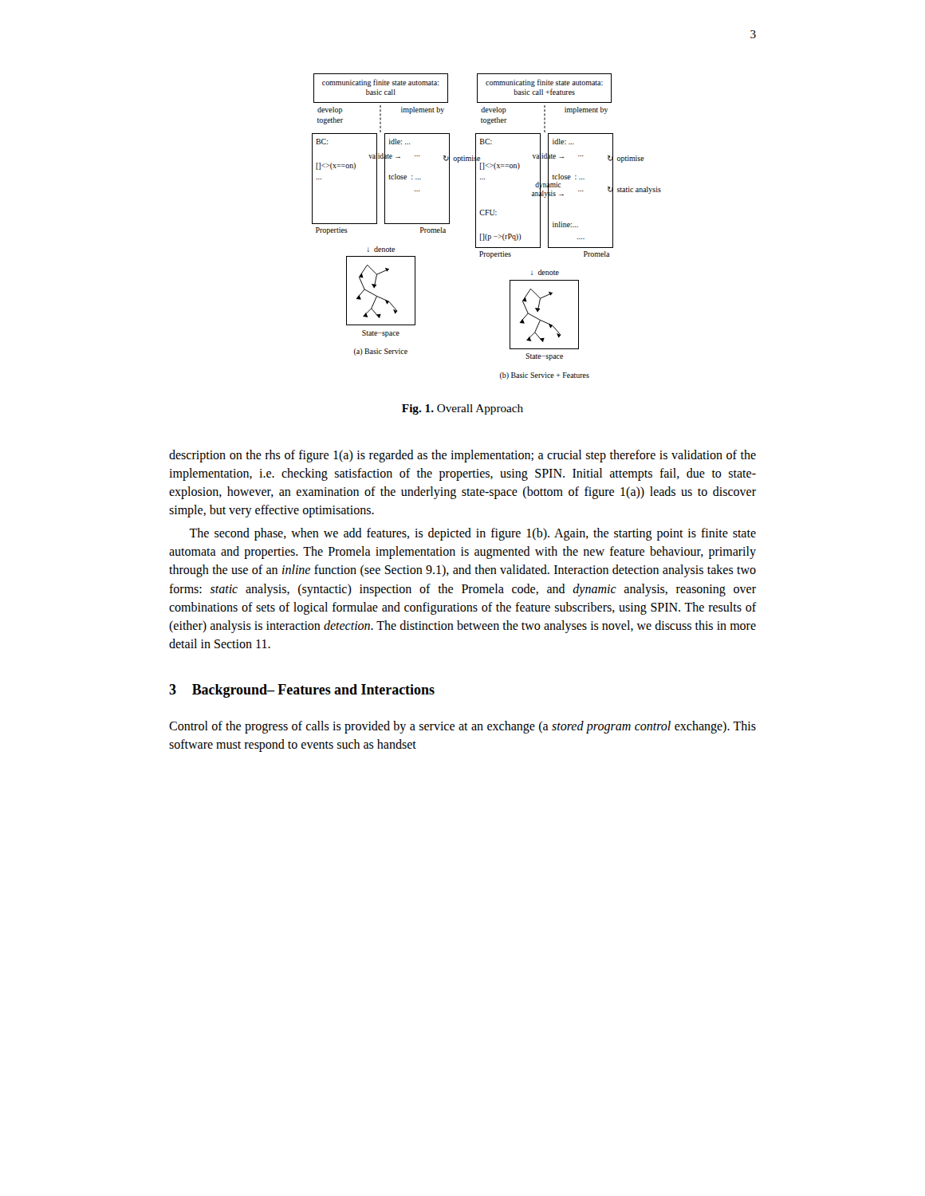3
communicating finite state automata:
basic call
develop
together
implement by
BC:
[]<>(x==on)
...
validate →
idle: ...
...
tclose : ...
...
↻ optimise
Properties Promela
↓ denote
State−space
(a) Basic Service
communicating finite state automata:
basic call +features
develop
together
implement by
BC:
[]<>(x==on)
...
CFU:
[](p −>(rPq))
validate →
dynamic
analysis →
idle: ...
...
tclose : ...
...
inline:...
....
↻ optimise
↻ static analysis
Properties Promela
↓ denote
State−space
(b) Basic Service + Features
Fig. 1. Overall Approach
description on the rhs of figure 1(a) is regarded as the implementation; a crucial step therefore is validation of the implementation, i.e. checking satisfaction of the properties, using SPIN. Initial attempts fail, due to state-explosion, however, an examination of the underlying state-space (bottom of figure 1(a)) leads us to discover simple, but very effective optimisations.
The second phase, when we add features, is depicted in figure 1(b). Again, the starting point is finite state automata and properties. The Promela implementation is augmented with the new feature behaviour, primarily through the use of an inline function (see Section 9.1), and then validated. Interaction detection analysis takes two forms: static analysis, (syntactic) inspection of the Promela code, and dynamic analysis, reasoning over combinations of sets of logical formulae and configurations of the feature subscribers, using SPIN. The results of (either) analysis is interaction detection. The distinction between the two analyses is novel, we discuss this in more detail in Section 11.
3 Background– Features and Interactions
Control of the progress of calls is provided by a service at an exchange (a stored program control exchange). This software must respond to events such as handset